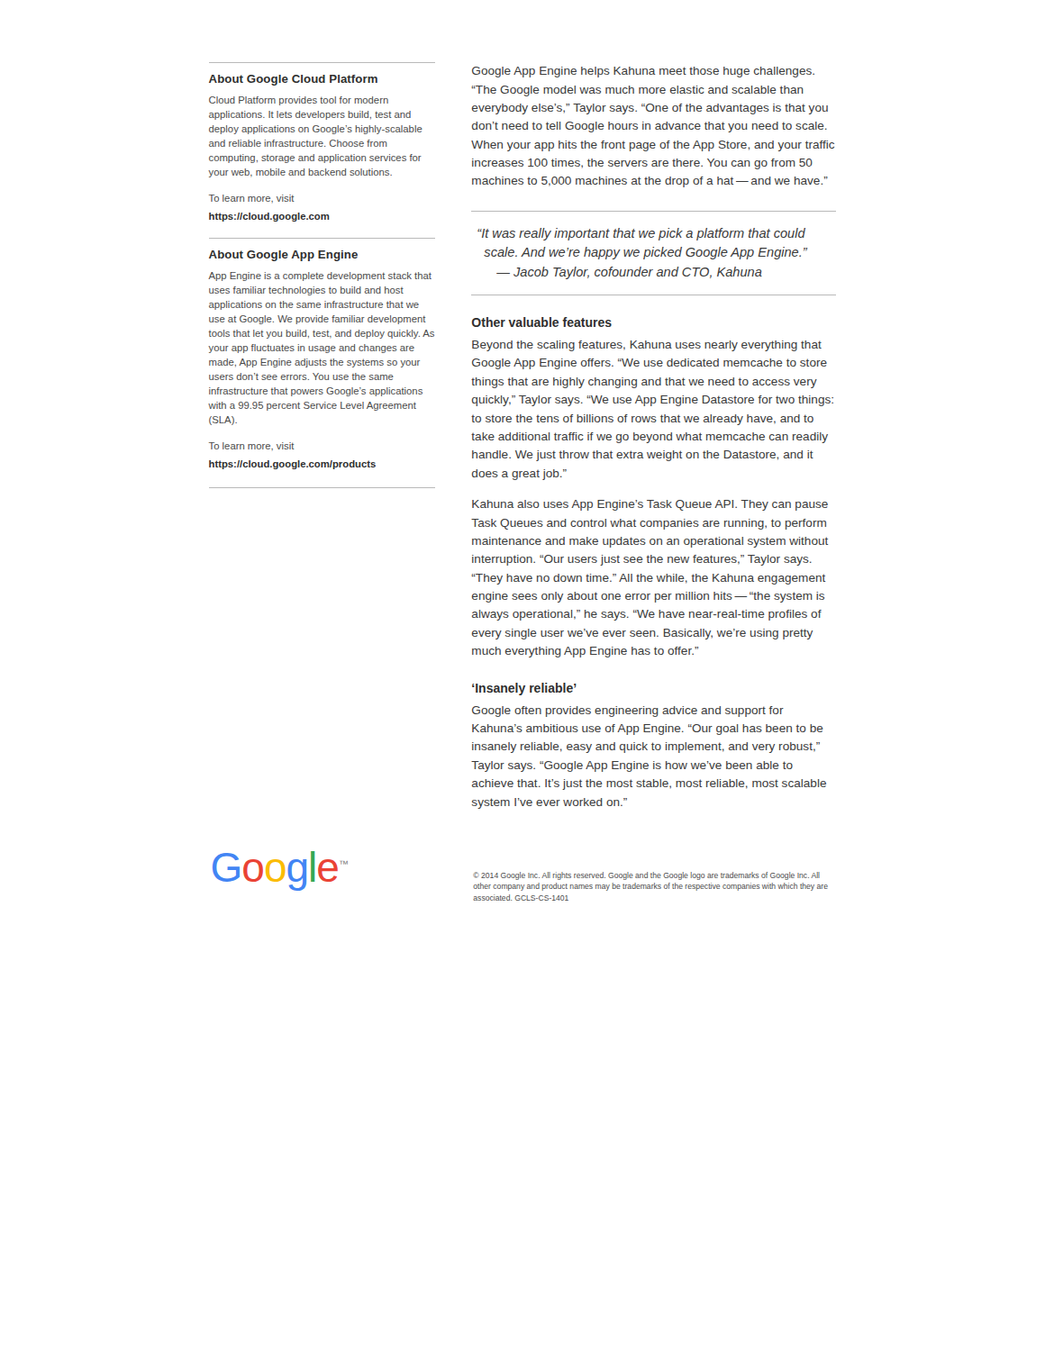About Google Cloud Platform
Cloud Platform provides tool for modern applications. It lets developers build, test and deploy applications on Google’s highly-scalable and reliable infrastructure. Choose from computing, storage and application services for your web, mobile and backend solutions.
To learn more, visit
https://cloud.google.com
About Google App Engine
App Engine is a complete development stack that uses familiar technologies to build and host applications on the same infrastructure that we use at Google. We provide familiar development tools that let you build, test, and deploy quickly. As your app fluctuates in usage and changes are made, App Engine adjusts the systems so your users don’t see errors. You use the same infrastructure that powers Google’s applications with a 99.95 percent Service Level Agreement (SLA).
To learn more, visit
https://cloud.google.com/products
Google App Engine helps Kahuna meet those huge challenges. “The Google model was much more elastic and scalable than everybody else’s,” Taylor says. “One of the advantages is that you don’t need to tell Google hours in advance that you need to scale. When your app hits the front page of the App Store, and your traffic increases 100 times, the servers are there. You can go from 50 machines to 5,000 machines at the drop of a hat — and we have.”
“It was really important that we pick a platform that could scale. And we’re happy we picked Google App Engine.” — Jacob Taylor, cofounder and CTO, Kahuna
Other valuable features
Beyond the scaling features, Kahuna uses nearly everything that Google App Engine offers. “We use dedicated memcache to store things that are highly changing and that we need to access very quickly,” Taylor says. “We use App Engine Datastore for two things: to store the tens of billions of rows that we already have, and to take additional traffic if we go beyond what memcache can readily handle. We just throw that extra weight on the Datastore, and it does a great job.”
Kahuna also uses App Engine’s Task Queue API. They can pause Task Queues and control what companies are running, to perform maintenance and make updates on an operational system without interruption. “Our users just see the new features,” Taylor says. “They have no down time.” All the while, the Kahuna engagement engine sees only about one error per million hits — “the system is always operational,” he says. “We have near-real-time profiles of every single user we’ve ever seen. Basically, we’re using pretty much everything App Engine has to offer.”
‘Insanely reliable’
Google often provides engineering advice and support for Kahuna’s ambitious use of App Engine. “Our goal has been to be insanely reliable, easy and quick to implement, and very robust,” Taylor says. “Google App Engine is how we’ve been able to achieve that. It’s just the most stable, most reliable, most scalable system I’ve ever worked on.”
Google™
© 2014 Google Inc. All rights reserved. Google and the Google logo are trademarks of Google Inc. All other company and product names may be trademarks of the respective companies with which they are associated. GCLS-CS-1401